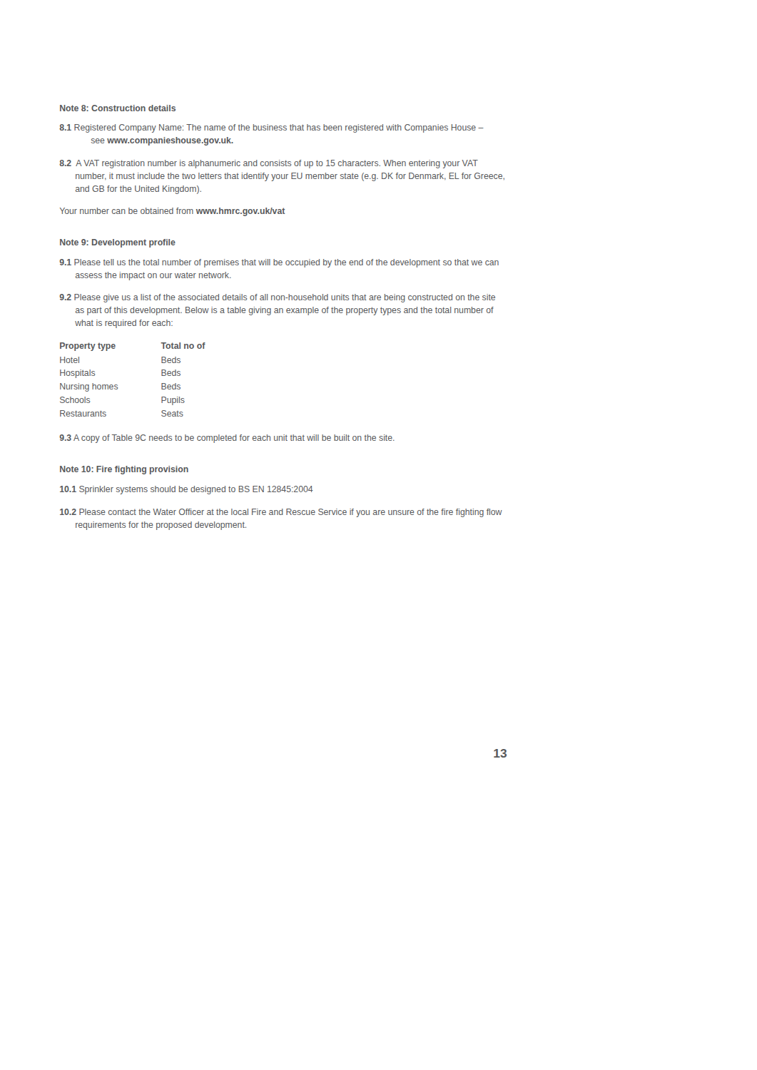Note 8: Construction details
8.1 Registered Company Name: The name of the business that has been registered with Companies House –
see www.companieshouse.gov.uk.
8.2 A VAT registration number is alphanumeric and consists of up to 15 characters. When entering your VAT number, it must include the two letters that identify your EU member state (e.g. DK for Denmark, EL for Greece, and GB for the United Kingdom).
Your number can be obtained from www.hmrc.gov.uk/vat
Note 9: Development profile
9.1 Please tell us the total number of premises that will be occupied by the end of the development so that we can assess the impact on our water network.
9.2 Please give us a list of the associated details of all non-household units that are being constructed on the site as part of this development. Below is a table giving an example of the property types and the total number of what is required for each:
| Property type | Total no of |
| --- | --- |
| Hotel | Beds |
| Hospitals | Beds |
| Nursing homes | Beds |
| Schools | Pupils |
| Restaurants | Seats |
9.3 A copy of Table 9C needs to be completed for each unit that will be built on the site.
Note 10: Fire fighting provision
10.1 Sprinkler systems should be designed to BS EN 12845:2004
10.2 Please contact the Water Officer at the local Fire and Rescue Service if you are unsure of the fire fighting flow requirements for the proposed development.
13